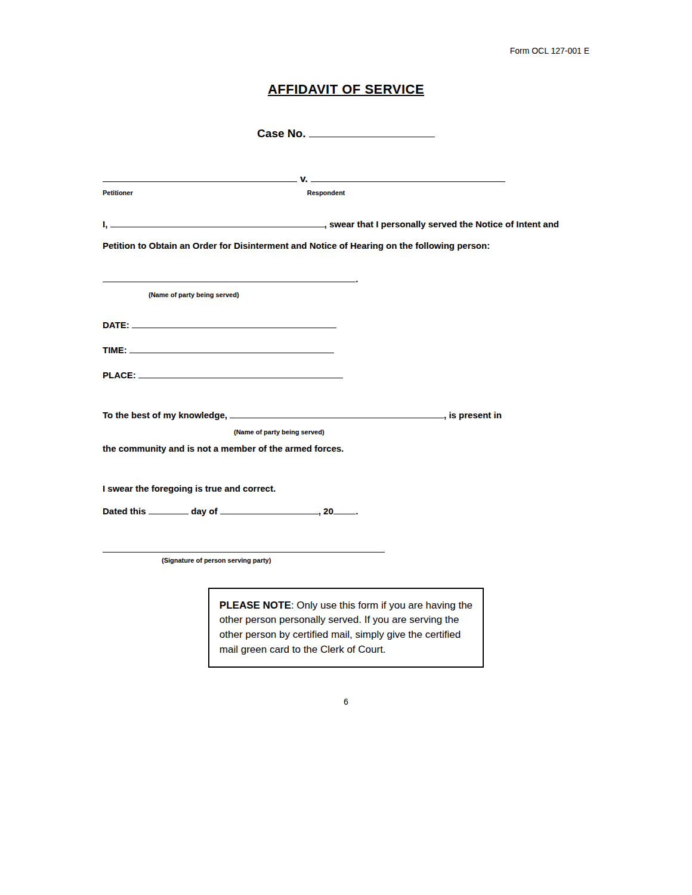Form OCL 127-001 E
AFFIDAVIT OF SERVICE
Case No.
v.
Petitioner Respondent
I, , swear that I personally served the Notice of Intent and Petition to Obtain an Order for Disinterment and Notice of Hearing on the following person:
.
(Name of party being served)
DATE:
TIME:
PLACE:
To the best of my knowledge, , is present in
(Name of party being served)
the community and is not a member of the armed forces.
I swear the foregoing is true and correct.
Dated this day of , 20 .
(Signature of person serving party)
PLEASE NOTE: Only use this form if you are having the other person personally served. If you are serving the other person by certified mail, simply give the certified mail green card to the Clerk of Court.
6